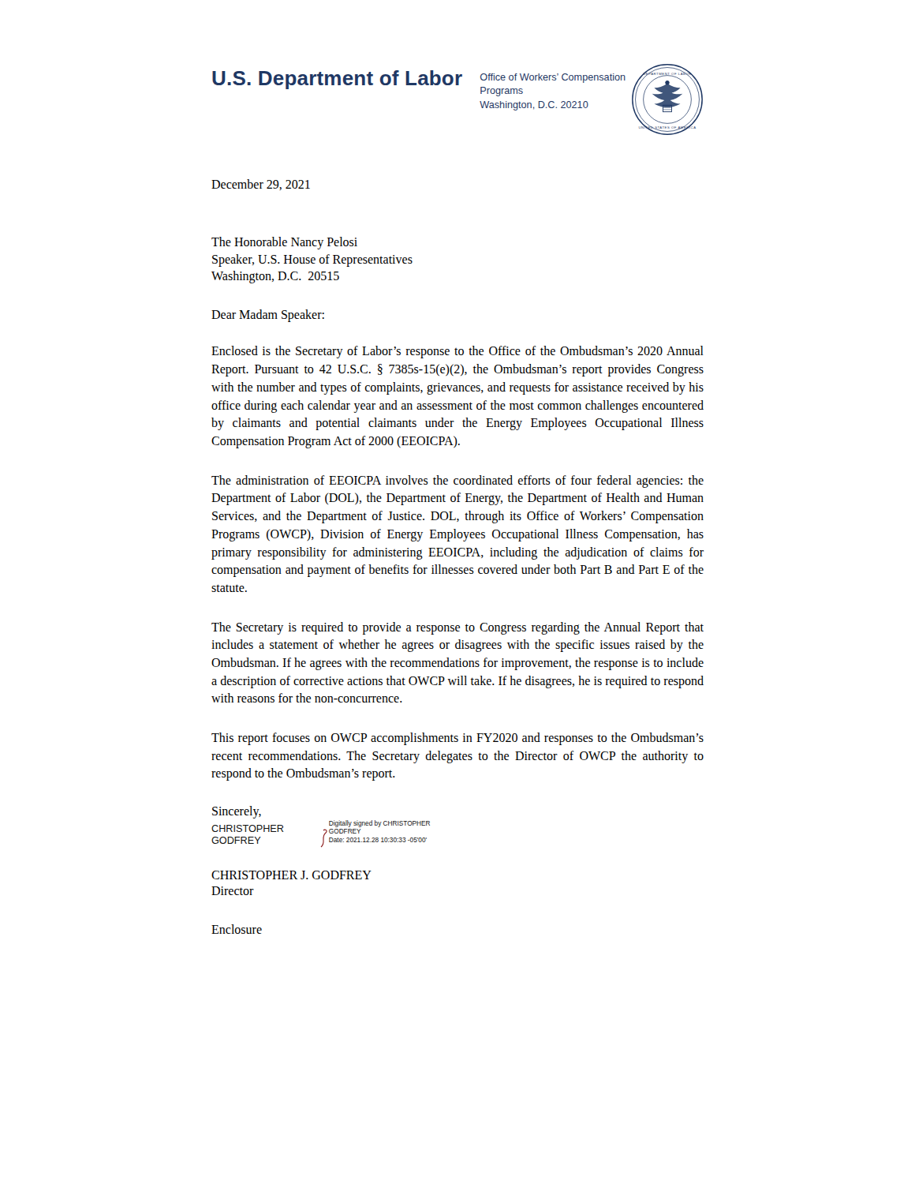U.S. Department of Labor
Office of Workers’ Compensation Programs
Washington, D.C. 20210
DEPARTMENT OF LABOR UNITED STATES OF AMERICA
December 29, 2021
The Honorable Nancy Pelosi
Speaker, U.S. House of Representatives
Washington, D.C. 20515
Dear Madam Speaker:
Enclosed is the Secretary of Labor’s response to the Office of the Ombudsman’s 2020 Annual Report. Pursuant to 42 U.S.C. § 7385s-15(e)(2), the Ombudsman’s report provides Congress with the number and types of complaints, grievances, and requests for assistance received by his office during each calendar year and an assessment of the most common challenges encountered by claimants and potential claimants under the Energy Employees Occupational Illness Compensation Program Act of 2000 (EEOICPA).
The administration of EEOICPA involves the coordinated efforts of four federal agencies: the Department of Labor (DOL), the Department of Energy, the Department of Health and Human Services, and the Department of Justice. DOL, through its Office of Workers’ Compensation Programs (OWCP), Division of Energy Employees Occupational Illness Compensation, has primary responsibility for administering EEOICPA, including the adjudication of claims for compensation and payment of benefits for illnesses covered under both Part B and Part E of the statute.
The Secretary is required to provide a response to Congress regarding the Annual Report that includes a statement of whether he agrees or disagrees with the specific issues raised by the Ombudsman. If he agrees with the recommendations for improvement, the response is to include a description of corrective actions that OWCP will take. If he disagrees, he is required to respond with reasons for the non-concurrence.
This report focuses on OWCP accomplishments in FY2020 and responses to the Ombudsman’s recent recommendations. The Secretary delegates to the Director of OWCP the authority to respond to the Ombudsman’s report.
Sincerely,
CHRISTOPHER
GODFREY
Digitally signed by CHRISTOPHER
GODFREY
Date: 2021.12.28 10:30:33 -05'00'
CHRISTOPHER J. GODFREY
Director
Enclosure